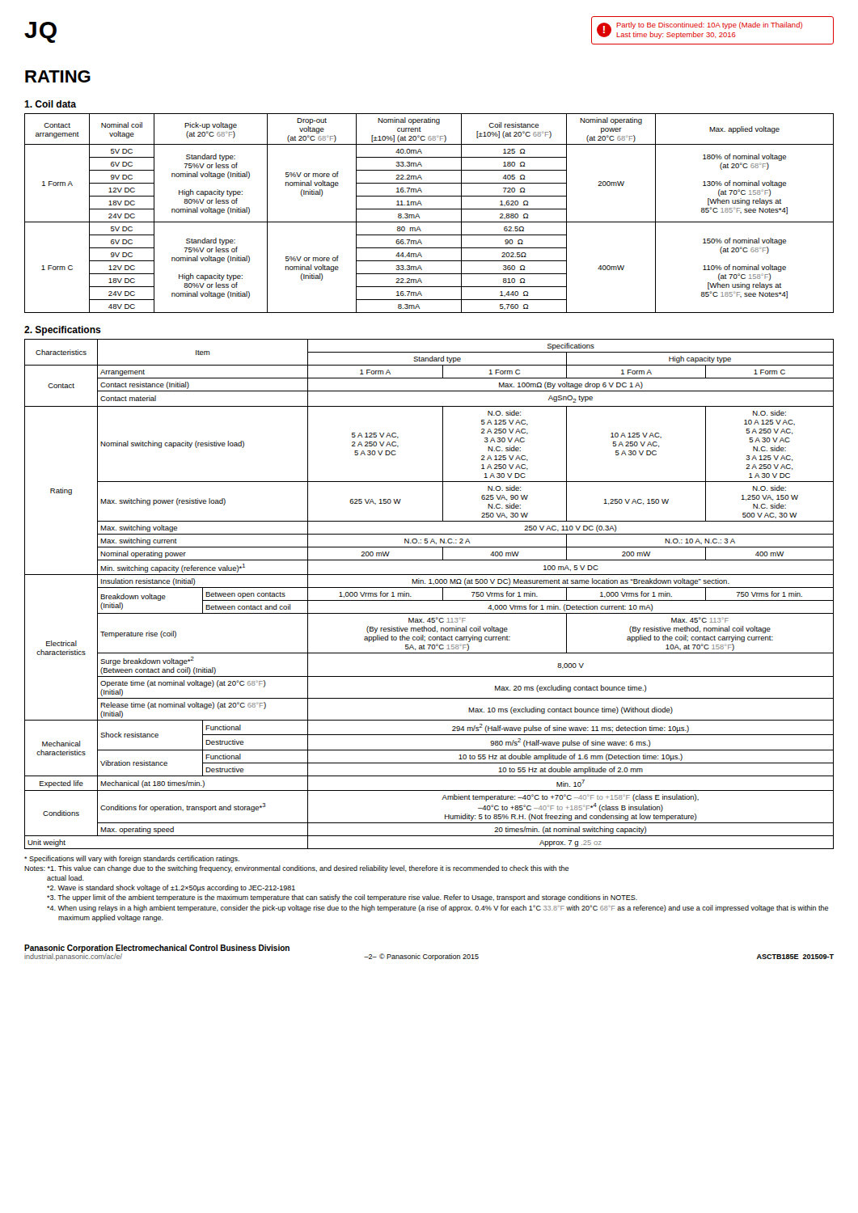JQ
! Partly to Be Discontinued: 10A type (Made in Thailand)
Last time buy: September 30, 2016
RATING
1. Coil data
| Contact arrangement | Nominal coil voltage | Pick-up voltage (at 20°C 68°F ) | Drop-out voltage (at 20°C 68°F ) | Nominal operating current [±10%] (at 20°C 68°F ) | Coil resistance [±10%] (at 20°C 68°F ) | Nominal operating power (at 20°C 68°F ) | Max. applied voltage |
| --- | --- | --- | --- | --- | --- | --- | --- |
| 1 Form A | 5V DC | Standard type: 75%V or less of nominal voltage (Initial) High capacity type: 80%V or less of nominal voltage (Initial) | 5%V or more of nominal voltage (Initial) | 40.0mA | 125 Ω | 200mW | 180% of nominal voltage (at 20°C 68°F ) 130% of nominal voltage (at 70°C 158°F ) [When using relays at 85°C 185°F , see Notes*4] |
| 6V DC | 33.3mA | 180 Ω |
| 9V DC | 22.2mA | 405 Ω |
| 12V DC | 16.7mA | 720 Ω |
| 18V DC | 11.1mA | 1,620 Ω |
| 24V DC | 8.3mA | 2,880 Ω |
| 1 Form C | 5V DC | Standard type: 75%V or less of nominal voltage (Initial) High capacity type: 80%V or less of nominal voltage (Initial) | 5%V or more of nominal voltage (Initial) | 80 mA | 62.5Ω | 400mW | 150% of nominal voltage (at 20°C 68°F ) 110% of nominal voltage (at 70°C 158°F ) [When using relays at 85°C 185°F , see Notes*4] |
| 6V DC | 66.7mA | 90 Ω |
| 9V DC | 44.4mA | 202.5Ω |
| 12V DC | 33.3mA | 360 Ω |
| 18V DC | 22.2mA | 810 Ω |
| 24V DC | 16.7mA | 1,440 Ω |
| 48V DC | 8.3mA | 5,760 Ω |
2. Specifications
| Characteristics | Item | Specifications |
| --- | --- | --- |
| Standard type | High capacity type |
| Contact | Arrangement | 1 Form A | 1 Form C | 1 Form A | 1 Form C |
| Contact resistance (Initial) | Max. 100mΩ (By voltage drop 6 V DC 1 A) |
| Contact material | AgSnO 2 type |
| Rating | Nominal switching capacity (resistive load) | 5 A 125 V AC, 2 A 250 V AC, 5 A 30 V DC | N.O. side: 5 A 125 V AC, 2 A 250 V AC, 3 A 30 V AC N.C. side: 2 A 125 V AC, 1 A 250 V AC, 1 A 30 V DC | 10 A 125 V AC, 5 A 250 V AC, 5 A 30 V DC | N.O. side: 10 A 125 V AC, 5 A 250 V AC, 5 A 30 V AC N.C. side: 3 A 125 V AC, 2 A 250 V AC, 1 A 30 V DC |
| Max. switching power (resistive load) | 625 VA, 150 W | N.O. side: 625 VA, 90 W N.C. side: 250 VA, 30 W | 1,250 V AC, 150 W | N.O. side: 1,250 VA, 150 W N.C. side: 500 V AC, 30 W |
| Max. switching voltage | 250 V AC, 110 V DC (0.3A) |
| Max. switching current | N.O.: 5 A, N.C.: 2 A | N.O.: 10 A, N.C.: 3 A |
| Nominal operating power | 200 mW | 400 mW | 200 mW | 400 mW |
| Min. switching capacity (reference value)* 1 | 100 mA, 5 V DC |
| Electrical characteristics | Insulation resistance (Initial) | Min. 1,000 MΩ (at 500 V DC) Measurement at same location as “Breakdown voltage” section. |
| Breakdown voltage (Initial) | Between open contacts | 1,000 Vrms for 1 min. | 750 Vrms for 1 min. | 1,000 Vrms for 1 min. | 750 Vrms for 1 min. |
| Between contact and coil | 4,000 Vrms for 1 min. (Detection current: 10 mA) |
| Temperature rise (coil) | Max. 45°C 113°F (By resistive method, nominal coil voltage applied to the coil; contact carrying current: 5A, at 70°C 158°F ) | Max. 45°C 113°F (By resistive method, nominal coil voltage applied to the coil; contact carrying current: 10A, at 70°C 158°F ) |
| Surge breakdown voltage* 2 (Between contact and coil) (Initial) | 8,000 V |
| Operate time (at nominal voltage) (at 20°C 68°F ) (Initial) | Max. 20 ms (excluding contact bounce time.) |
| Release time (at nominal voltage) (at 20°C 68°F ) (Initial) | Max. 10 ms (excluding contact bounce time) (Without diode) |
| Mechanical characteristics | Shock resistance | Functional | 294 m/s 2 (Half-wave pulse of sine wave: 11 ms; detection time: 10µs.) |
| Destructive | 980 m/s 2 (Half-wave pulse of sine wave: 6 ms.) |
| Vibration resistance | Functional | 10 to 55 Hz at double amplitude of 1.6 mm (Detection time: 10µs.) |
| Destructive | 10 to 55 Hz at double amplitude of 2.0 mm |
| Expected life | Mechanical (at 180 times/min.) | Min. 10 7 |
| Conditions | Conditions for operation, transport and storage* 3 | Ambient temperature: –40°C to +70°C –40°F to +158°F (class E insulation), –40°C to +85°C –40°F to +185°F * 4 (class B insulation) Humidity: 5 to 85% R.H. (Not freezing and condensing at low temperature) |
| Max. operating speed | 20 times/min. (at nominal switching capacity) |
| Unit weight | Approx. 7 g .25 oz |
* Specifications will vary with foreign standards certification ratings.
Notes: *1. This value can change due to the switching frequency, environmental conditions, and desired reliability level, therefore it is recommended to check this with the actual load. *2. Wave is standard shock voltage of ±1.2×50µs according to JEC-212-1981 *3. The upper limit of the ambient temperature is the maximum temperature that can satisfy the coil temperature rise value. Refer to Usage, transport and storage conditions in NOTES. *4. When using relays in a high ambient temperature, consider the pick-up voltage rise due to the high temperature (a rise of approx. 0.4% V for each 1°C 33.8°F with 20°C 68°F as a reference) and use a coil impressed voltage that is within the maximum applied voltage range.
Panasonic Corporation Electromechanical Control Business Division
industrial.panasonic.com/ac/e/
–2–
© Panasonic Corporation 2015
ASCTB185E 201509-T